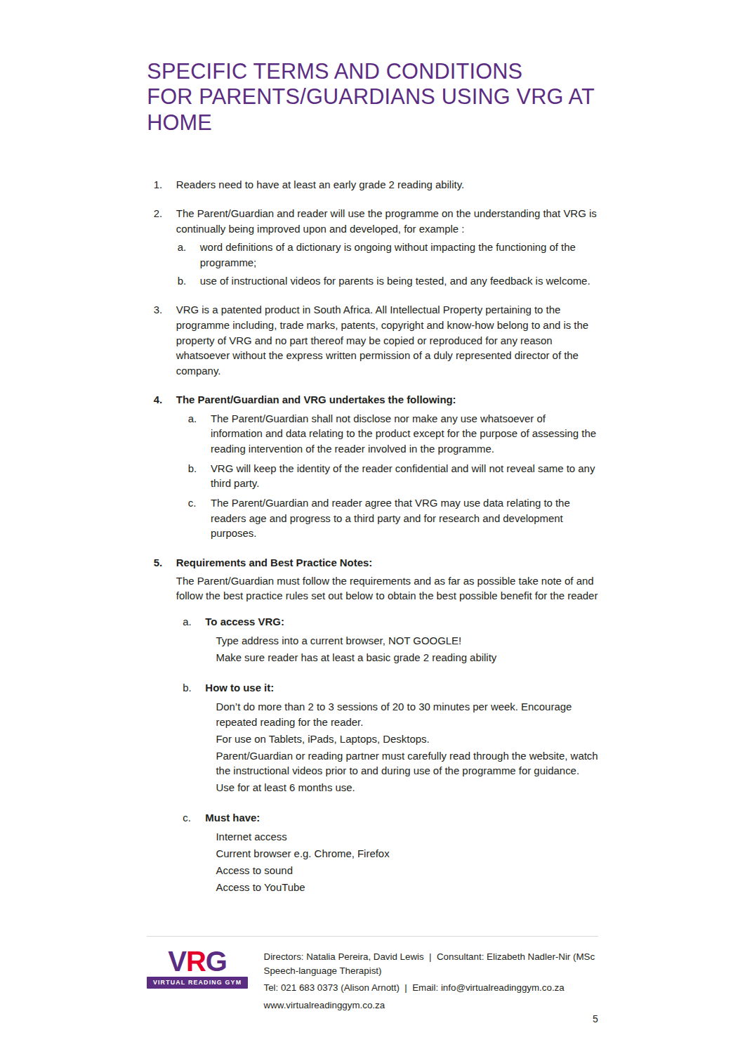Specific Terms and Conditions
for Parents/Guardians Using VRG at Home
Readers need to have at least an early grade 2 reading ability.
The Parent/Guardian and reader will use the programme on the understanding that VRG is continually being improved upon and developed, for example :
word definitions of a dictionary is ongoing without impacting the functioning of the programme;
use of instructional videos for parents is being tested, and any feedback is welcome.
VRG is a patented product in South Africa. All Intellectual Property pertaining to the programme including, trade marks, patents, copyright and know-how belong to and is the property of VRG and no part thereof may be copied or reproduced for any reason whatsoever without the express written permission of a duly represented director of the company.
The Parent/Guardian and VRG undertakes the following:
The Parent/Guardian shall not disclose nor make any use whatsoever of information and data relating to the product except for the purpose of assessing the reading intervention of the reader involved in the programme.
VRG will keep the identity of the reader confidential and will not reveal same to any third party.
The Parent/Guardian and reader agree that VRG may use data relating to the readers age and progress to a third party and for research and development purposes.
Requirements and Best Practice Notes:
The Parent/Guardian must follow the requirements and as far as possible take note of and follow the best practice rules set out below to obtain the best possible benefit for the reader
To access VRG:
Type address into a current browser, NOT GOOGLE!
Make sure reader has at least a basic grade 2 reading ability
How to use it:
Don’t do more than 2 to 3 sessions of 20 to 30 minutes per week. Encourage repeated reading for the reader.
For use on Tablets, iPads, Laptops, Desktops.
Parent/Guardian or reading partner must carefully read through the website, watch the instructional videos prior to and during use of the programme for guidance.
Use for at least 6 months use.
Must have:
Internet access
Current browser e.g. Chrome, Firefox
Access to sound
Access to YouTube
VRG VIRTUAL READING GYM
Directors: Natalia Pereira, David Lewis | Consultant: Elizabeth Nadler-Nir (MSc Speech-language Therapist)
Tel: 021 683 0373 (Alison Arnott) | Email: info@virtualreadinggym.co.za
www.virtualreadinggym.co.za
5